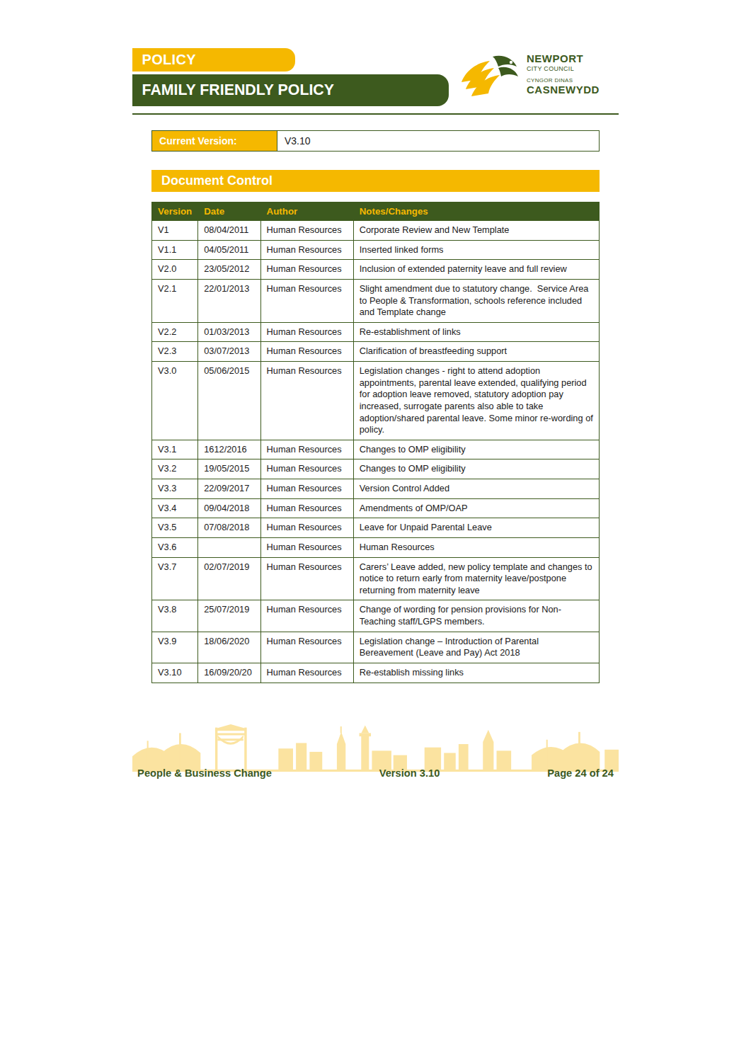POLICY
FAMILY FRIENDLY POLICY
NEWPORT CITY COUNCIL CYNGOR DINAS CASNEWYDD
| Current Version: | V3.10 |
Document Control
| Version | Date | Author | Notes/Changes |
| --- | --- | --- | --- |
| V1 | 08/04/2011 | Human Resources | Corporate Review and New Template |
| V1.1 | 04/05/2011 | Human Resources | Inserted linked forms |
| V2.0 | 23/05/2012 | Human Resources | Inclusion of extended paternity leave and full review |
| V2.1 | 22/01/2013 | Human Resources | Slight amendment due to statutory change. Service Area to People & Transformation, schools reference included and Template change |
| V2.2 | 01/03/2013 | Human Resources | Re-establishment of links |
| V2.3 | 03/07/2013 | Human Resources | Clarification of breastfeeding support |
| V3.0 | 05/06/2015 | Human Resources | Legislation changes - right to attend adoption appointments, parental leave extended, qualifying period for adoption leave removed, statutory adoption pay increased, surrogate parents also able to take adoption/shared parental leave. Some minor re-wording of policy. |
| V3.1 | 1612/2016 | Human Resources | Changes to OMP eligibility |
| V3.2 | 19/05/2015 | Human Resources | Changes to OMP eligibility |
| V3.3 | 22/09/2017 | Human Resources | Version Control Added |
| V3.4 | 09/04/2018 | Human Resources | Amendments of OMP/OAP |
| V3.5 | 07/08/2018 | Human Resources | Leave for Unpaid Parental Leave |
| V3.6 | | Human Resources | Human Resources |
| V3.7 | 02/07/2019 | Human Resources | Carers’ Leave added, new policy template and changes to notice to return early from maternity leave/postpone returning from maternity leave |
| V3.8 | 25/07/2019 | Human Resources | Change of wording for pension provisions for Non-Teaching staff/LGPS members. |
| V3.9 | 18/06/2020 | Human Resources | Legislation change – Introduction of Parental Bereavement (Leave and Pay) Act 2018 |
| V3.10 | 16/09/20/20 | Human Resources | Re-establish missing links |
People & Business Change
Version 3.10
Page 24 of 24